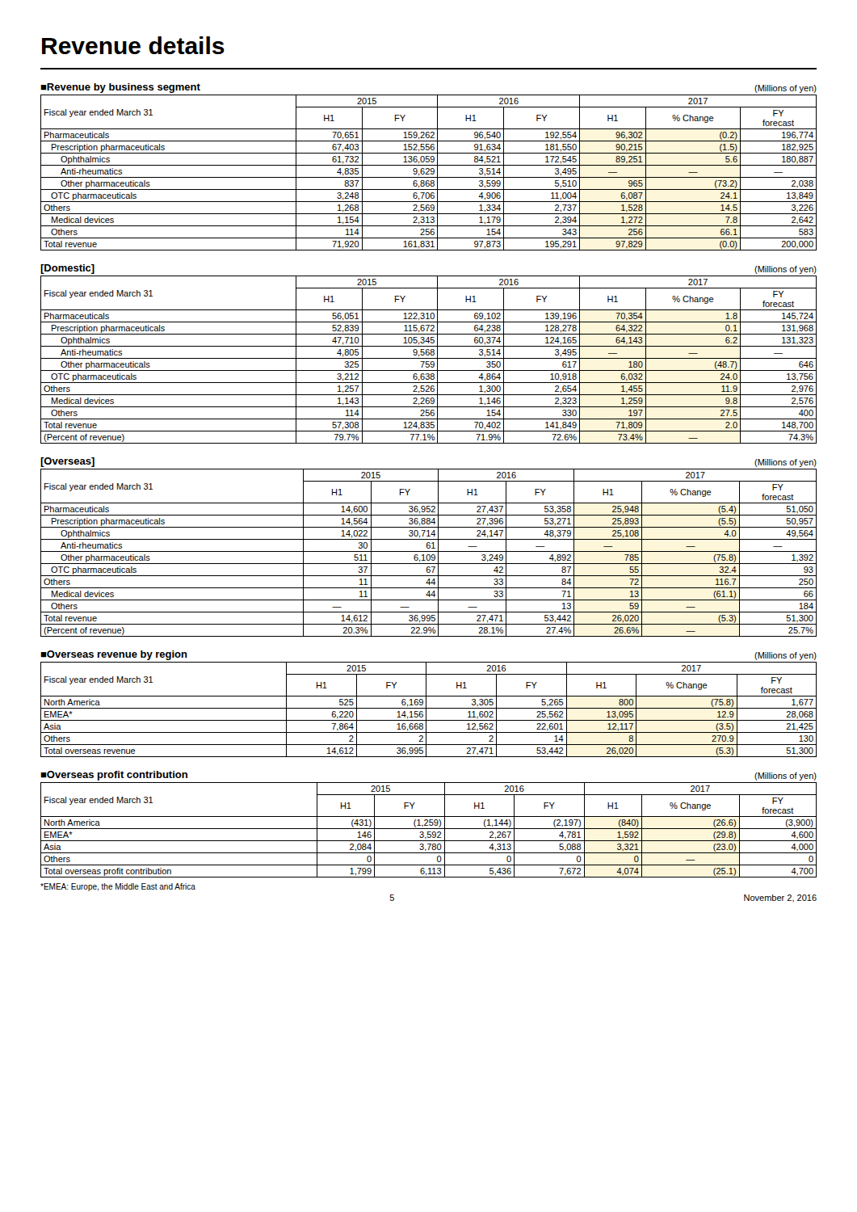Revenue details
■Revenue by business segment
(Millions of yen)
| Fiscal year ended March 31 | 2015 | 2016 | 2017 |
| --- | --- | --- | --- |
| H1 | FY | H1 | FY | H1 | % Change | FY forecast |
| Pharmaceuticals | 70,651 | 159,262 | 96,540 | 192,554 | 96,302 | (0.2) | 196,774 |
| Prescription pharmaceuticals | 67,403 | 152,556 | 91,634 | 181,550 | 90,215 | (1.5) | 182,925 |
| Ophthalmics | 61,732 | 136,059 | 84,521 | 172,545 | 89,251 | 5.6 | 180,887 |
| Anti-rheumatics | 4,835 | 9,629 | 3,514 | 3,495 | — | — | — |
| Other pharmaceuticals | 837 | 6,868 | 3,599 | 5,510 | 965 | (73.2) | 2,038 |
| OTC pharmaceuticals | 3,248 | 6,706 | 4,906 | 11,004 | 6,087 | 24.1 | 13,849 |
| Others | 1,268 | 2,569 | 1,334 | 2,737 | 1,528 | 14.5 | 3,226 |
| Medical devices | 1,154 | 2,313 | 1,179 | 2,394 | 1,272 | 7.8 | 2,642 |
| Others | 114 | 256 | 154 | 343 | 256 | 66.1 | 583 |
| Total revenue | 71,920 | 161,831 | 97,873 | 195,291 | 97,829 | (0.0) | 200,000 |
[Domestic]
(Millions of yen)
| Fiscal year ended March 31 | 2015 | 2016 | 2017 |
| --- | --- | --- | --- |
| H1 | FY | H1 | FY | H1 | % Change | FY forecast |
| Pharmaceuticals | 56,051 | 122,310 | 69,102 | 139,196 | 70,354 | 1.8 | 145,724 |
| Prescription pharmaceuticals | 52,839 | 115,672 | 64,238 | 128,278 | 64,322 | 0.1 | 131,968 |
| Ophthalmics | 47,710 | 105,345 | 60,374 | 124,165 | 64,143 | 6.2 | 131,323 |
| Anti-rheumatics | 4,805 | 9,568 | 3,514 | 3,495 | — | — | — |
| Other pharmaceuticals | 325 | 759 | 350 | 617 | 180 | (48.7) | 646 |
| OTC pharmaceuticals | 3,212 | 6,638 | 4,864 | 10,918 | 6,032 | 24.0 | 13,756 |
| Others | 1,257 | 2,526 | 1,300 | 2,654 | 1,455 | 11.9 | 2,976 |
| Medical devices | 1,143 | 2,269 | 1,146 | 2,323 | 1,259 | 9.8 | 2,576 |
| Others | 114 | 256 | 154 | 330 | 197 | 27.5 | 400 |
| Total revenue | 57,308 | 124,835 | 70,402 | 141,849 | 71,809 | 2.0 | 148,700 |
| (Percent of revenue) | 79.7% | 77.1% | 71.9% | 72.6% | 73.4% | — | 74.3% |
[Overseas]
(Millions of yen)
| Fiscal year ended March 31 | 2015 | 2016 | 2017 |
| --- | --- | --- | --- |
| H1 | FY | H1 | FY | H1 | % Change | FY forecast |
| Pharmaceuticals | 14,600 | 36,952 | 27,437 | 53,358 | 25,948 | (5.4) | 51,050 |
| Prescription pharmaceuticals | 14,564 | 36,884 | 27,396 | 53,271 | 25,893 | (5.5) | 50,957 |
| Ophthalmics | 14,022 | 30,714 | 24,147 | 48,379 | 25,108 | 4.0 | 49,564 |
| Anti-rheumatics | 30 | 61 | — | — | — | — | — |
| Other pharmaceuticals | 511 | 6,109 | 3,249 | 4,892 | 785 | (75.8) | 1,392 |
| OTC pharmaceuticals | 37 | 67 | 42 | 87 | 55 | 32.4 | 93 |
| Others | 11 | 44 | 33 | 84 | 72 | 116.7 | 250 |
| Medical devices | 11 | 44 | 33 | 71 | 13 | (61.1) | 66 |
| Others | — | — | — | 13 | 59 | — | 184 |
| Total revenue | 14,612 | 36,995 | 27,471 | 53,442 | 26,020 | (5.3) | 51,300 |
| (Percent of revenue) | 20.3% | 22.9% | 28.1% | 27.4% | 26.6% | — | 25.7% |
■Overseas revenue by region
(Millions of yen)
| Fiscal year ended March 31 | 2015 | 2016 | 2017 |
| --- | --- | --- | --- |
| H1 | FY | H1 | FY | H1 | % Change | FY forecast |
| North America | 525 | 6,169 | 3,305 | 5,265 | 800 | (75.8) | 1,677 |
| EMEA* | 6,220 | 14,156 | 11,602 | 25,562 | 13,095 | 12.9 | 28,068 |
| Asia | 7,864 | 16,668 | 12,562 | 22,601 | 12,117 | (3.5) | 21,425 |
| Others | 2 | 2 | 2 | 14 | 8 | 270.9 | 130 |
| Total overseas revenue | 14,612 | 36,995 | 27,471 | 53,442 | 26,020 | (5.3) | 51,300 |
■Overseas profit contribution
(Millions of yen)
| Fiscal year ended March 31 | 2015 | 2016 | 2017 |
| --- | --- | --- | --- |
| H1 | FY | H1 | FY | H1 | % Change | FY forecast |
| North America | (431) | (1,259) | (1,144) | (2,197) | (840) | (26.6) | (3,900) |
| EMEA* | 146 | 3,592 | 2,267 | 4,781 | 1,592 | (29.8) | 4,600 |
| Asia | 2,084 | 3,780 | 4,313 | 5,088 | 3,321 | (23.0) | 4,000 |
| Others | 0 | 0 | 0 | 0 | 0 | — | 0 |
| Total overseas profit contribution | 1,799 | 6,113 | 5,436 | 7,672 | 4,074 | (25.1) | 4,700 |
*EMEA: Europe, the Middle East and Africa
5
November 2, 2016